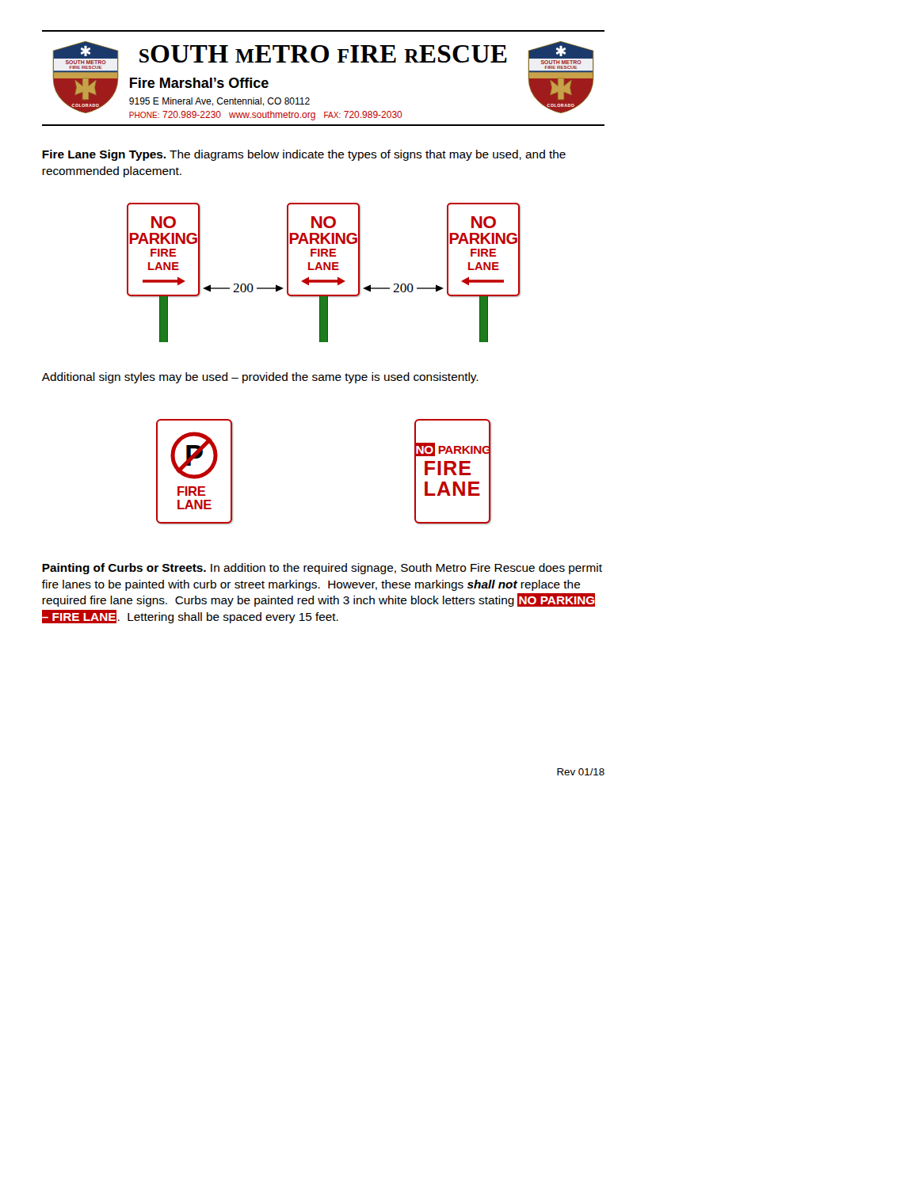| SOUTH METRO FIRE RESCUE COLORADO | S OUTH M ETRO F IRE R ESCUE Fire Marshal’s Office 9195 E Mineral Ave, Centennial, CO 80112 PHONE: 720.989-2230 www.southmetro.org FAX: 720.989-2030 | SOUTH METRO FIRE RESCUE COLORADO |
Fire Lane Sign Types. The diagrams below indicate the types of signs that may be used, and the recommended placement.
NO
PARKING
FIRE
LANE
200
NO
PARKING
FIRE
LANE
200
NO
PARKING
FIRE
LANE
Additional sign styles may be used – provided the same type is used consistently.
P
FIRE
LANE
NO PARKING
FIRE
LANE
Painting of Curbs or Streets. In addition to the required signage, South Metro Fire Rescue does permit fire lanes to be painted with curb or street markings. However, these markings shall not replace the required fire lane signs. Curbs may be painted red with 3 inch white block letters stating NO PARKING – FIRE LANE. Lettering shall be spaced every 15 feet.
Rev 01/18